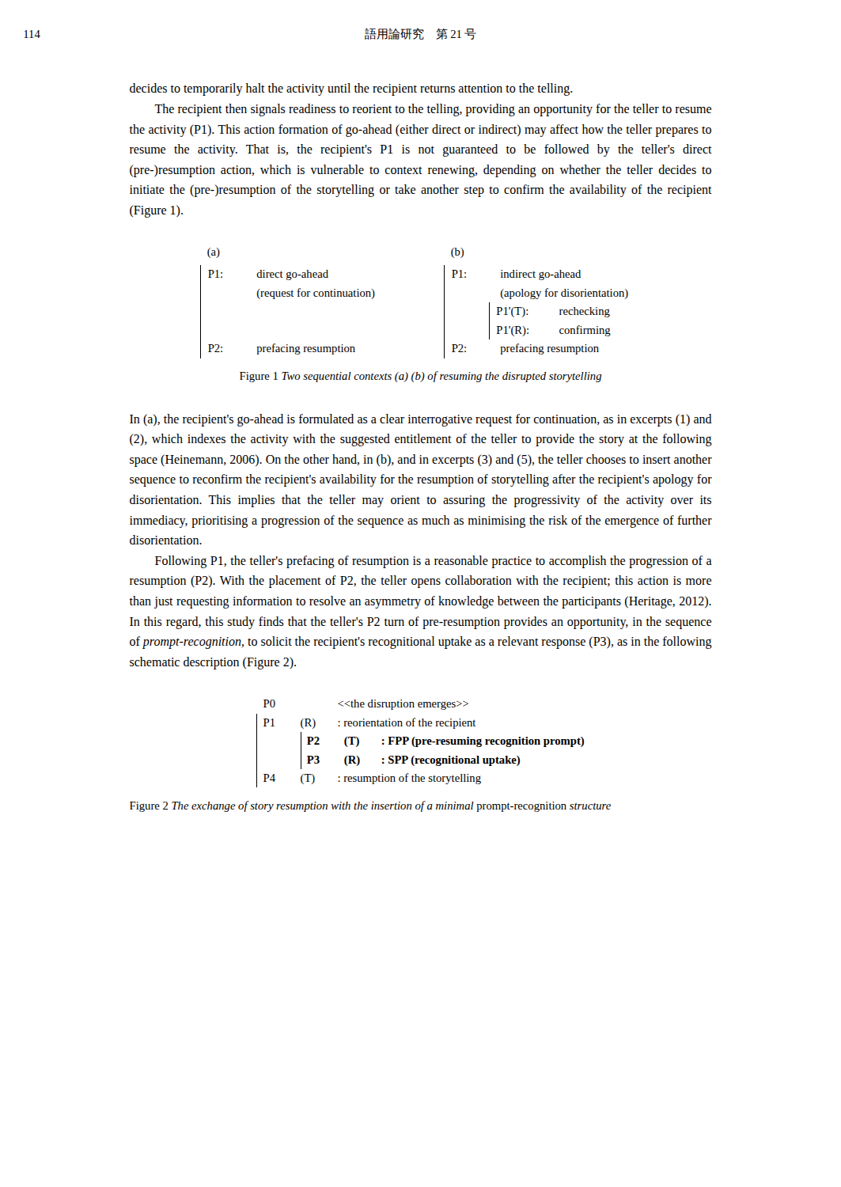114 語用論研究　第 21 号
decides to temporarily halt the activity until the recipient returns attention to the telling.
The recipient then signals readiness to reorient to the telling, providing an opportunity for the teller to resume the activity (P1). This action formation of go-ahead (either direct or indirect) may affect how the teller prepares to resume the activity. That is, the recipient's P1 is not guaranteed to be followed by the teller's direct (pre-)resumption action, which is vulnerable to context renewing, depending on whether the teller decides to initiate the (pre-)resumption of the storytelling or take another step to confirm the availability of the recipient (Figure 1).
(a)
P1: direct go-ahead
(request for continuation)
P2: prefacing resumption
(b)
P1: indirect go-ahead
(apology for disorientation)
P1'(T): rechecking
P1'(R): confirming
P2: prefacing resumption
Figure 1 Two sequential contexts (a) (b) of resuming the disrupted storytelling
In (a), the recipient's go-ahead is formulated as a clear interrogative request for continuation, as in excerpts (1) and (2), which indexes the activity with the suggested entitlement of the teller to provide the story at the following space (Heinemann, 2006). On the other hand, in (b), and in excerpts (3) and (5), the teller chooses to insert another sequence to reconfirm the recipient's availability for the resumption of storytelling after the recipient's apology for disorientation. This implies that the teller may orient to assuring the progressivity of the activity over its immediacy, prioritising a progression of the sequence as much as minimising the risk of the emergence of further disorientation.
Following P1, the teller's prefacing of resumption is a reasonable practice to accomplish the progression of a resumption (P2). With the placement of P2, the teller opens collaboration with the recipient; this action is more than just requesting information to resolve an asymmetry of knowledge between the participants (Heritage, 2012). In this regard, this study finds that the teller's P2 turn of pre-resumption provides an opportunity, in the sequence of prompt-recognition, to solicit the recipient's recognitional uptake as a relevant response (P3), as in the following schematic description (Figure 2).
P0 <<the disruption emerges>>
P1(R): reorientation of the recipient
P2(T): FPP (pre-resuming recognition prompt)
P3(R): SPP (recognitional uptake)
P4(T): resumption of the storytelling
Figure 2 The exchange of story resumption with the insertion of a minimal prompt-recognition structure